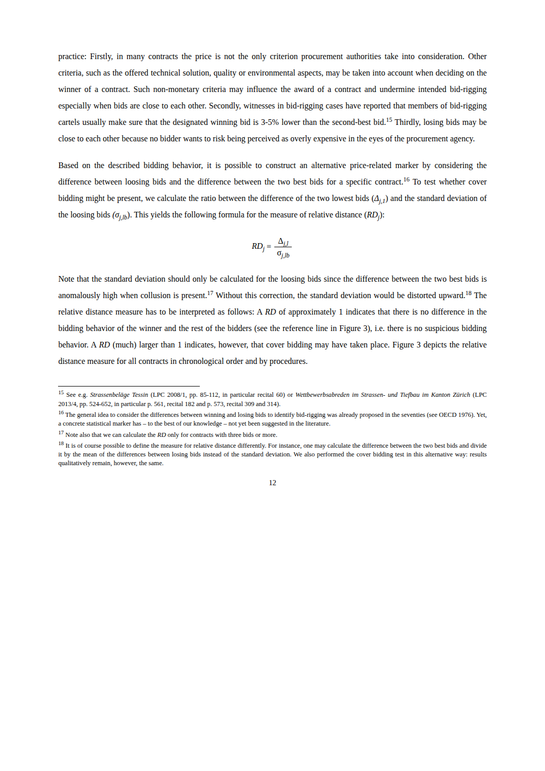practice: Firstly, in many contracts the price is not the only criterion procurement authorities take into consideration. Other criteria, such as the offered technical solution, quality or environmental aspects, may be taken into account when deciding on the winner of a contract. Such non-monetary criteria may influence the award of a contract and undermine intended bid-rigging especially when bids are close to each other. Secondly, witnesses in bid-rigging cases have reported that members of bid-rigging cartels usually make sure that the designated winning bid is 3-5% lower than the second-best bid.15 Thirdly, losing bids may be close to each other because no bidder wants to risk being perceived as overly expensive in the eyes of the procurement agency.
Based on the described bidding behavior, it is possible to construct an alternative price-related marker by considering the difference between loosing bids and the difference between the two best bids for a specific contract.16 To test whether cover bidding might be present, we calculate the ratio between the difference of the two lowest bids (Δj,1) and the standard deviation of the loosing bids (σj,lb). This yields the following formula for the measure of relative distance (RDj):
RDj = Δj,l σj,lb
Note that the standard deviation should only be calculated for the loosing bids since the difference between the two best bids is anomalously high when collusion is present.17 Without this correction, the standard deviation would be distorted upward.18 The relative distance measure has to be interpreted as follows: A RD of approximately 1 indicates that there is no difference in the bidding behavior of the winner and the rest of the bidders (see the reference line in Figure 3), i.e. there is no suspicious bidding behavior. A RD (much) larger than 1 indicates, however, that cover bidding may have taken place. Figure 3 depicts the relative distance measure for all contracts in chronological order and by procedures.
15 See e.g. Strassenbeläge Tessin (LPC 2008/1, pp. 85-112, in particular recital 60) or Wettbewerbsabreden im Strassen- und Tiefbau im Kanton Zürich (LPC 2013/4, pp. 524-652, in particular p. 561, recital 182 and p. 573, recital 309 and 314).
16 The general idea to consider the differences between winning and losing bids to identify bid-rigging was already proposed in the seventies (see OECD 1976). Yet, a concrete statistical marker has – to the best of our knowledge – not yet been suggested in the literature.
17 Note also that we can calculate the RD only for contracts with three bids or more.
18 It is of course possible to define the measure for relative distance differently. For instance, one may calculate the difference between the two best bids and divide it by the mean of the differences between losing bids instead of the standard deviation. We also performed the cover bidding test in this alternative way: results qualitatively remain, however, the same.
12